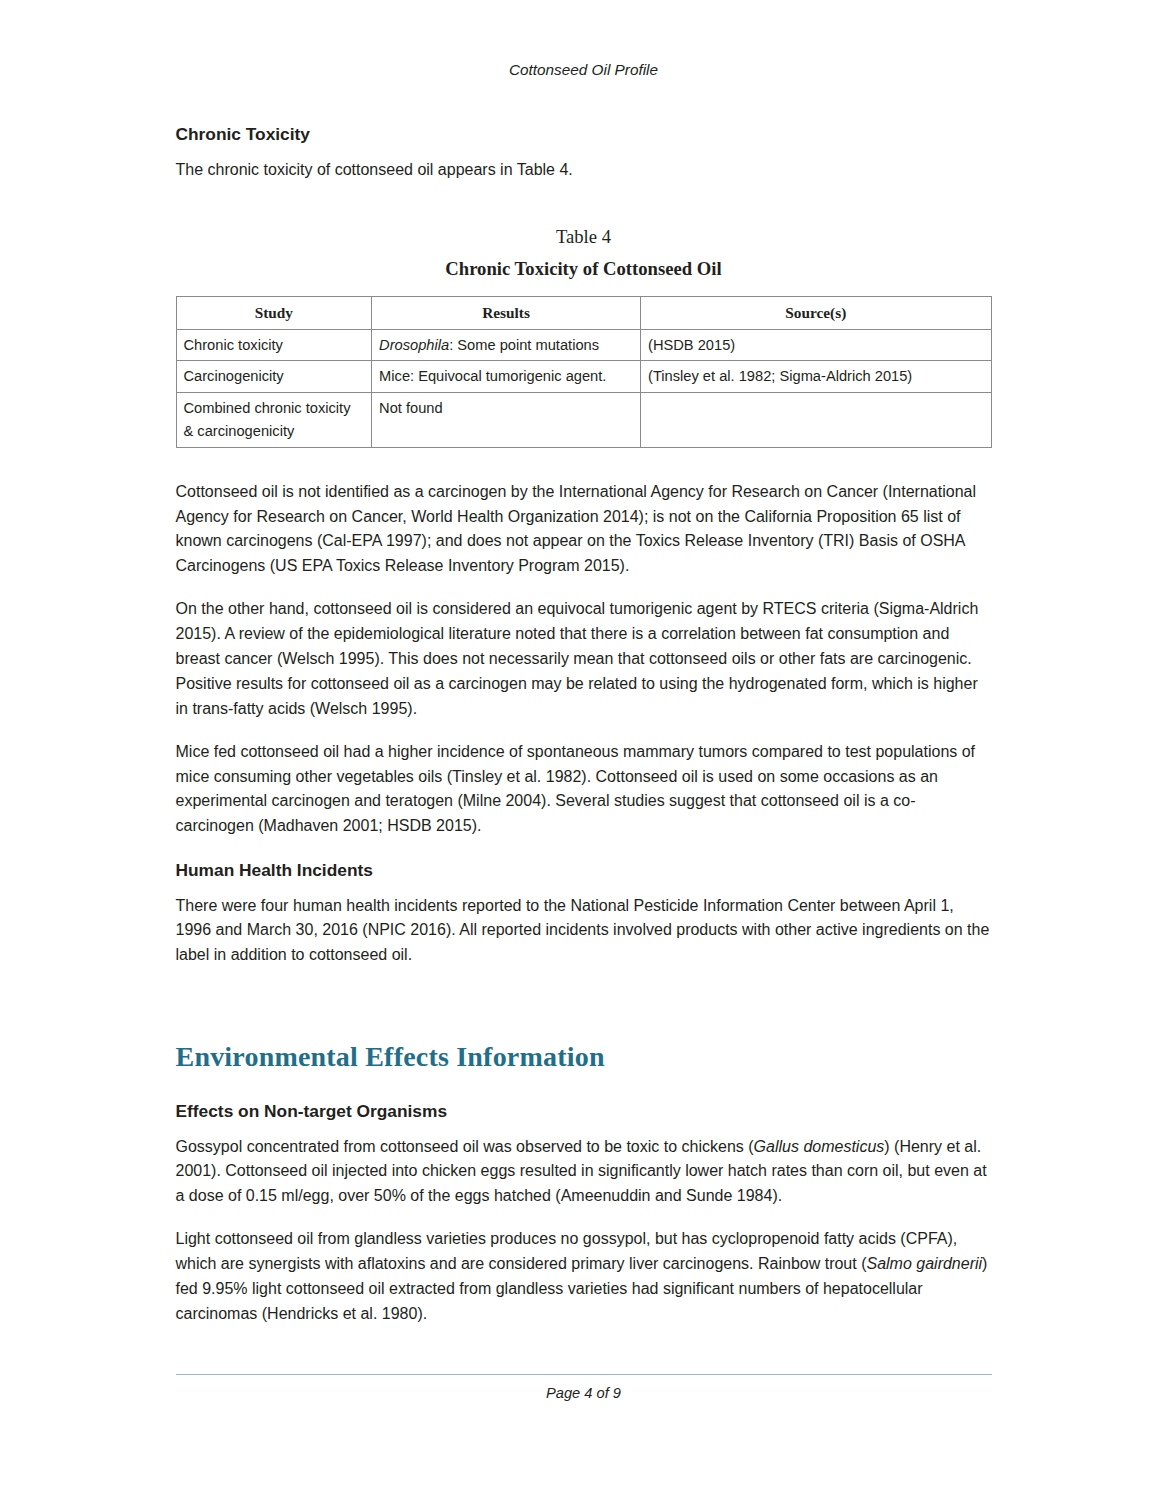Cottonseed Oil Profile
Chronic Toxicity
The chronic toxicity of cottonseed oil appears in Table 4.
Table 4 Chronic Toxicity of Cottonseed Oil
| Study | Results | Source(s) |
| --- | --- | --- |
| Chronic toxicity | Drosophila : Some point mutations | (HSDB 2015) |
| Carcinogenicity | Mice: Equivocal tumorigenic agent. | (Tinsley et al. 1982; Sigma-Aldrich 2015) |
| Combined chronic toxicity & carcinogenicity | Not found | |
Cottonseed oil is not identified as a carcinogen by the International Agency for Research on Cancer (International Agency for Research on Cancer, World Health Organization 2014); is not on the California Proposition 65 list of known carcinogens (Cal-EPA 1997); and does not appear on the Toxics Release Inventory (TRI) Basis of OSHA Carcinogens (US EPA Toxics Release Inventory Program 2015).
On the other hand, cottonseed oil is considered an equivocal tumorigenic agent by RTECS criteria (Sigma-Aldrich 2015). A review of the epidemiological literature noted that there is a correlation between fat consumption and breast cancer (Welsch 1995). This does not necessarily mean that cottonseed oils or other fats are carcinogenic. Positive results for cottonseed oil as a carcinogen may be related to using the hydrogenated form, which is higher in trans-fatty acids (Welsch 1995).
Mice fed cottonseed oil had a higher incidence of spontaneous mammary tumors compared to test populations of mice consuming other vegetables oils (Tinsley et al. 1982). Cottonseed oil is used on some occasions as an experimental carcinogen and teratogen (Milne 2004). Several studies suggest that cottonseed oil is a co-carcinogen (Madhaven 2001; HSDB 2015).
Human Health Incidents
There were four human health incidents reported to the National Pesticide Information Center between April 1, 1996 and March 30, 2016 (NPIC 2016). All reported incidents involved products with other active ingredients on the label in addition to cottonseed oil.
Environmental Effects Information
Effects on Non-target Organisms
Gossypol concentrated from cottonseed oil was observed to be toxic to chickens (Gallus domesticus) (Henry et al. 2001). Cottonseed oil injected into chicken eggs resulted in significantly lower hatch rates than corn oil, but even at a dose of 0.15 ml/egg, over 50% of the eggs hatched (Ameenuddin and Sunde 1984).
Light cottonseed oil from glandless varieties produces no gossypol, but has cyclopropenoid fatty acids (CPFA), which are synergists with aflatoxins and are considered primary liver carcinogens. Rainbow trout (Salmo gairdnerii) fed 9.95% light cottonseed oil extracted from glandless varieties had significant numbers of hepatocellular carcinomas (Hendricks et al. 1980).
Page 4 of 9